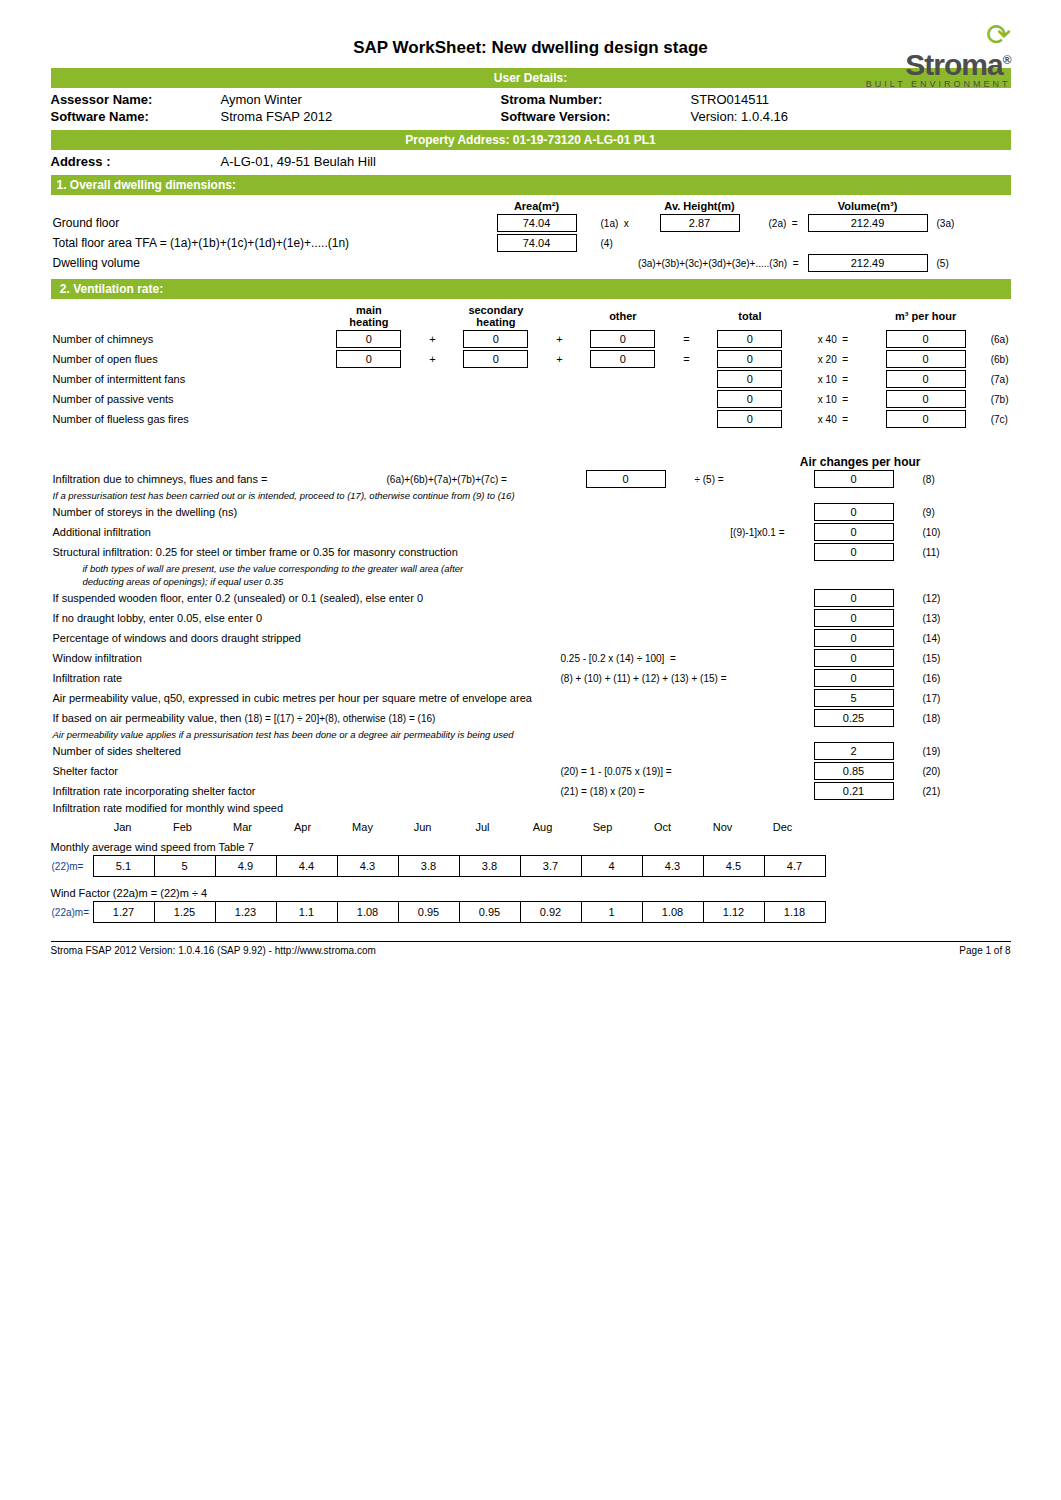SAP WorkSheet: New dwelling design stage
⟳
Stroma®
BUILT ENVIRONMENT
User Details:
Assessor Name:
Aymon Winter
Stroma Number:
STRO014511
Software Name:
Stroma FSAP 2012
Software Version:
Version: 1.0.4.16
Property Address: 01-19-73120 A-LG-01 PL1
Address :
A-LG-01, 49-51 Beulah Hill
1. Overall dwelling dimensions:
| | Area(m²) | | Av. Height(m) | | Volume(m³) | |
| Ground floor | 74.04 | (1a) x | 2.87 | (2a) = | 212.49 | (3a) |
| Total floor area TFA = (1a)+(1b)+(1c)+(1d)+(1e)+.....(1n) | 74.04 | (4) | | | | |
| Dwelling volume | | (3a)+(3b)+(3c)+(3d)+(3e)+.....(3n) = | 212.49 | (5) |
2. Ventilation rate:
| | main heating | | secondary heating | | other | | total | | m³ per hour | |
| Number of chimneys | 0 | + | 0 | + | 0 | = | 0 | x 40 = | 0 | (6a) |
| Number of open flues | 0 | + | 0 | + | 0 | = | 0 | x 20 = | 0 | (6b) |
| Number of intermittent fans | | | | | | | 0 | x 10 = | 0 | (7a) |
| Number of passive vents | | | | | | | 0 | x 10 = | 0 | (7b) |
| Number of flueless gas fires | | | | | | | 0 | x 40 = | 0 | (7c) |
Air changes per hour
| Infiltration due to chimneys, flues and fans = | (6a)+(6b)+(7a)+(7b)+(7c) = | 0 | ÷ (5) = | 0 | (8) |
| If a pressurisation test has been carried out or is intended, proceed to (17), otherwise continue from (9) to (16) |
| Number of storeys in the dwelling (ns) | 0 | (9) |
| Additional infiltration | [(9)-1]x0.1 = | 0 | (10) |
| Structural infiltration: 0.25 for steel or timber frame or 0.35 for masonry construction | 0 | (11) |
| if both types of wall are present, use the value corresponding to the greater wall area (after |
| deducting areas of openings); if equal user 0.35 |
| If suspended wooden floor, enter 0.2 (unsealed) or 0.1 (sealed), else enter 0 | 0 | (12) |
| If no draught lobby, enter 0.05, else enter 0 | 0 | (13) |
| Percentage of windows and doors draught stripped | 0 | (14) |
| Window infiltration | 0.25 - [0.2 x (14) ÷ 100] = | 0 | (15) |
| Infiltration rate | (8) + (10) + (11) + (12) + (13) + (15) = | 0 | (16) |
| Air permeability value, q50, expressed in cubic metres per hour per square metre of envelope area | 5 | (17) |
| If based on air permeability value, then (18) = [(17) ÷ 20]+(8), otherwise (18) = (16) | 0.25 | (18) |
| Air permeability value applies if a pressurisation test has been done or a degree air permeability is being used |
| Number of sides sheltered | 2 | (19) |
| Shelter factor | (20) = 1 - [0.075 x (19)] = | 0.85 | (20) |
| Infiltration rate incorporating shelter factor | (21) = (18) x (20) = | 0.21 | (21) |
| Infiltration rate modified for monthly wind speed |
| | Jan | Feb | Mar | Apr | May | Jun | Jul | Aug | Sep | Oct | Nov | Dec |
Monthly average wind speed from Table 7
| (22)m= | 5.1 | 5 | 4.9 | 4.4 | 4.3 | 3.8 | 3.8 | 3.7 | 4 | 4.3 | 4.5 | 4.7 |
Wind Factor (22a)m = (22)m ÷ 4
| (22a)m= | 1.27 | 1.25 | 1.23 | 1.1 | 1.08 | 0.95 | 0.95 | 0.92 | 1 | 1.08 | 1.12 | 1.18 |
Stroma FSAP 2012 Version: 1.0.4.16 (SAP 9.92) - http://www.stroma.com
Page 1 of 8